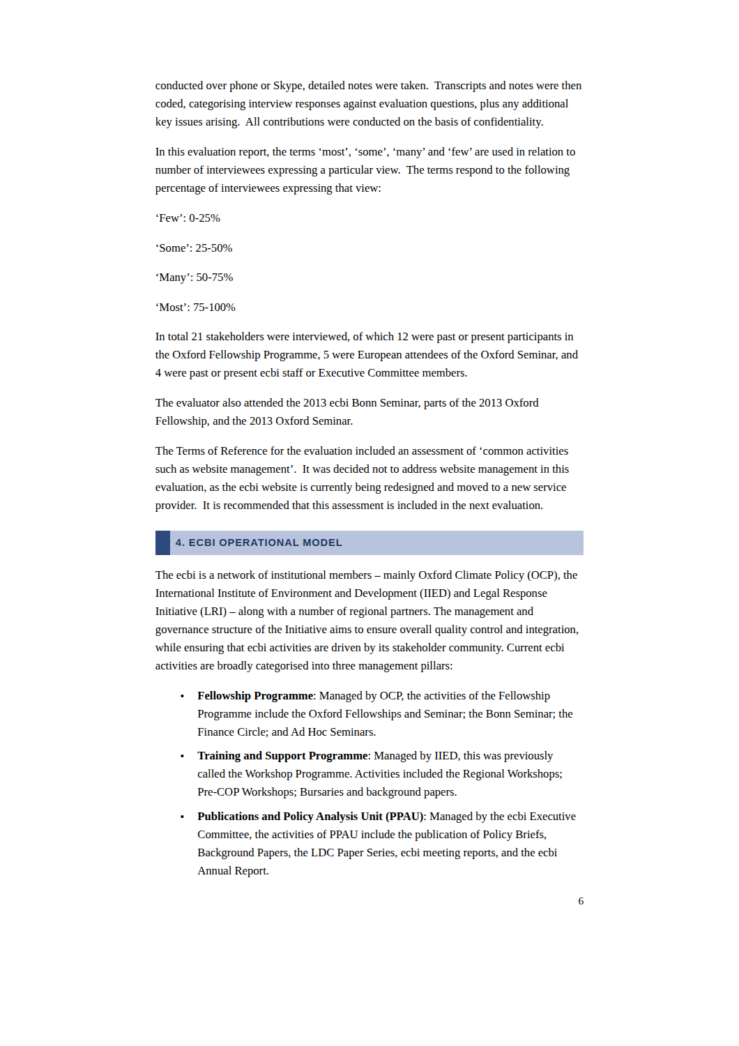conducted over phone or Skype, detailed notes were taken. Transcripts and notes were then coded, categorising interview responses against evaluation questions, plus any additional key issues arising. All contributions were conducted on the basis of confidentiality.
In this evaluation report, the terms ‘most’, ‘some’, ‘many’ and ‘few’ are used in relation to number of interviewees expressing a particular view. The terms respond to the following percentage of interviewees expressing that view:
‘Few’: 0-25%
‘Some’: 25-50%
‘Many’: 50-75%
‘Most’: 75-100%
In total 21 stakeholders were interviewed, of which 12 were past or present participants in the Oxford Fellowship Programme, 5 were European attendees of the Oxford Seminar, and 4 were past or present ecbi staff or Executive Committee members.
The evaluator also attended the 2013 ecbi Bonn Seminar, parts of the 2013 Oxford Fellowship, and the 2013 Oxford Seminar.
The Terms of Reference for the evaluation included an assessment of ‘common activities such as website management’. It was decided not to address website management in this evaluation, as the ecbi website is currently being redesigned and moved to a new service provider. It is recommended that this assessment is included in the next evaluation.
4. ecbi Operational Model
The ecbi is a network of institutional members – mainly Oxford Climate Policy (OCP), the International Institute of Environment and Development (IIED) and Legal Response Initiative (LRI) – along with a number of regional partners. The management and governance structure of the Initiative aims to ensure overall quality control and integration, while ensuring that ecbi activities are driven by its stakeholder community. Current ecbi activities are broadly categorised into three management pillars:
Fellowship Programme: Managed by OCP, the activities of the Fellowship Programme include the Oxford Fellowships and Seminar; the Bonn Seminar; the Finance Circle; and Ad Hoc Seminars.
Training and Support Programme: Managed by IIED, this was previously called the Workshop Programme. Activities included the Regional Workshops; Pre-COP Workshops; Bursaries and background papers.
Publications and Policy Analysis Unit (PPAU): Managed by the ecbi Executive Committee, the activities of PPAU include the publication of Policy Briefs, Background Papers, the LDC Paper Series, ecbi meeting reports, and the ecbi Annual Report.
6